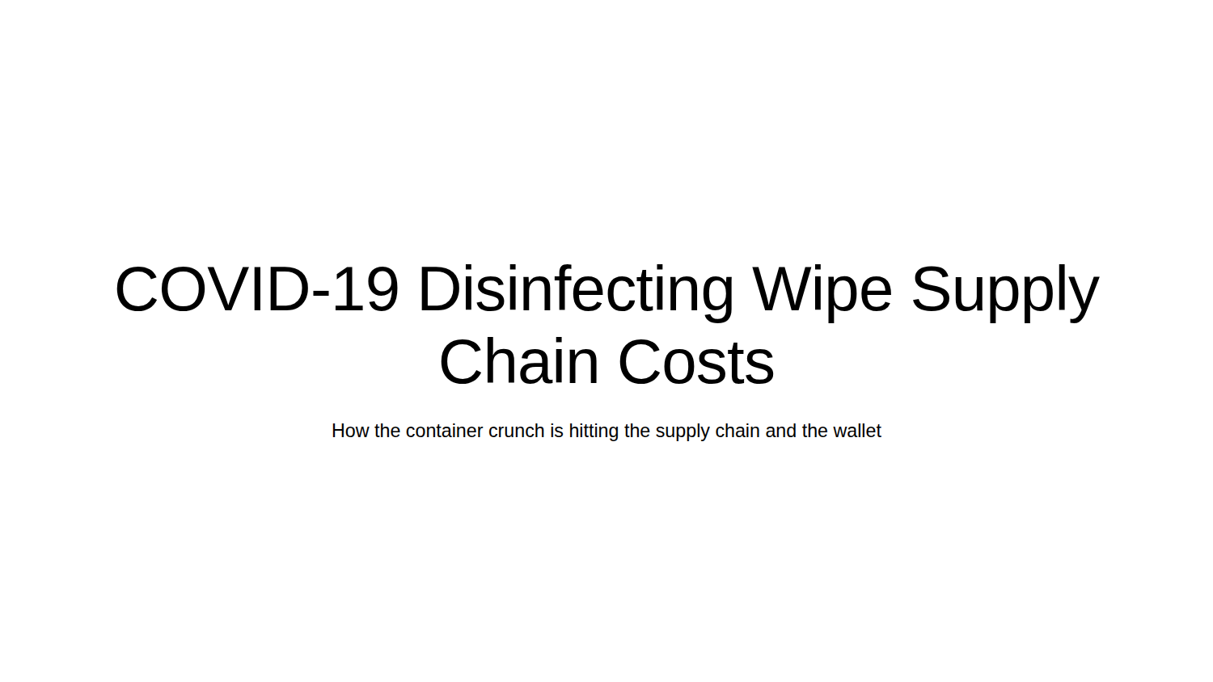COVID-19 Disinfecting Wipe Supply Chain Costs
How the container crunch is hitting the supply chain and the wallet